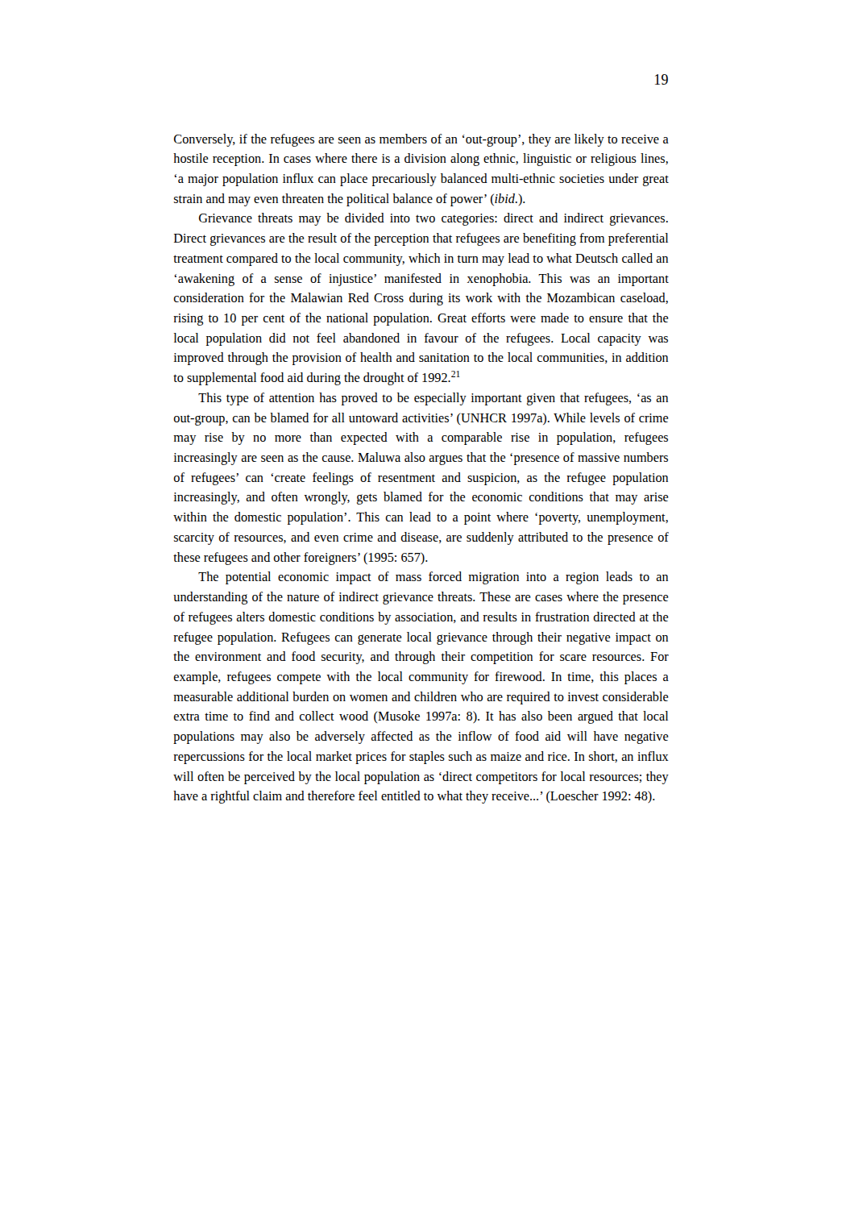19
Conversely, if the refugees are seen as members of an ‘out-group’, they are likely to receive a hostile reception. In cases where there is a division along ethnic, linguistic or religious lines, ‘a major population influx can place precariously balanced multi-ethnic societies under great strain and may even threaten the political balance of power’ (ibid.).
Grievance threats may be divided into two categories: direct and indirect grievances. Direct grievances are the result of the perception that refugees are benefiting from preferential treatment compared to the local community, which in turn may lead to what Deutsch called an ‘awakening of a sense of injustice’ manifested in xenophobia. This was an important consideration for the Malawian Red Cross during its work with the Mozambican caseload, rising to 10 per cent of the national population. Great efforts were made to ensure that the local population did not feel abandoned in favour of the refugees. Local capacity was improved through the provision of health and sanitation to the local communities, in addition to supplemental food aid during the drought of 1992.21
This type of attention has proved to be especially important given that refugees, ‘as an out-group, can be blamed for all untoward activities’ (UNHCR 1997a). While levels of crime may rise by no more than expected with a comparable rise in population, refugees increasingly are seen as the cause. Maluwa also argues that the ‘presence of massive numbers of refugees’ can ‘create feelings of resentment and suspicion, as the refugee population increasingly, and often wrongly, gets blamed for the economic conditions that may arise within the domestic population’. This can lead to a point where ‘poverty, unemployment, scarcity of resources, and even crime and disease, are suddenly attributed to the presence of these refugees and other foreigners’ (1995: 657).
The potential economic impact of mass forced migration into a region leads to an understanding of the nature of indirect grievance threats. These are cases where the presence of refugees alters domestic conditions by association, and results in frustration directed at the refugee population. Refugees can generate local grievance through their negative impact on the environment and food security, and through their competition for scare resources. For example, refugees compete with the local community for firewood. In time, this places a measurable additional burden on women and children who are required to invest considerable extra time to find and collect wood (Musoke 1997a: 8). It has also been argued that local populations may also be adversely affected as the inflow of food aid will have negative repercussions for the local market prices for staples such as maize and rice. In short, an influx will often be perceived by the local population as ‘direct competitors for local resources; they have a rightful claim and therefore feel entitled to what they receive...’ (Loescher 1992: 48).